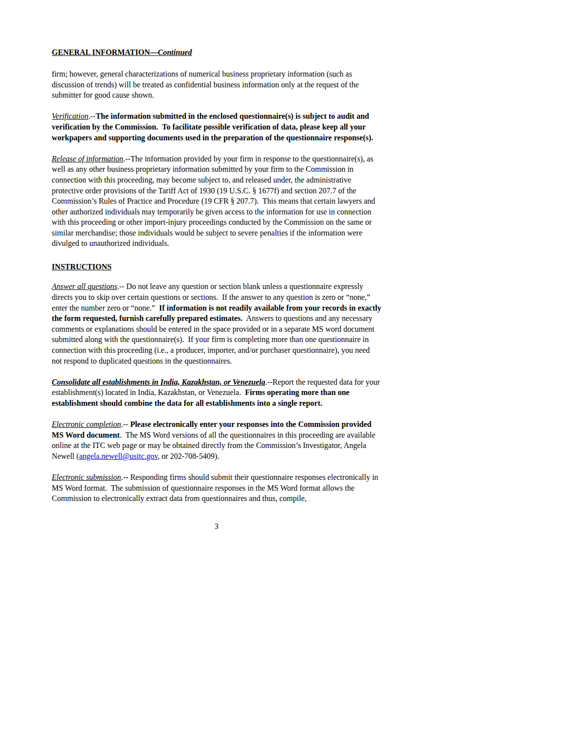GENERAL INFORMATION—Continued
firm; however, general characterizations of numerical business proprietary information (such as discussion of trends) will be treated as confidential business information only at the request of the submitter for good cause shown.
Verification.--The information submitted in the enclosed questionnaire(s) is subject to audit and verification by the Commission. To facilitate possible verification of data, please keep all your workpapers and supporting documents used in the preparation of the questionnaire response(s).
Release of information.--The information provided by your firm in response to the questionnaire(s), as well as any other business proprietary information submitted by your firm to the Commission in connection with this proceeding, may become subject to, and released under, the administrative protective order provisions of the Tariff Act of 1930 (19 U.S.C. § 1677f) and section 207.7 of the Commission’s Rules of Practice and Procedure (19 CFR § 207.7). This means that certain lawyers and other authorized individuals may temporarily be given access to the information for use in connection with this proceeding or other import-injury proceedings conducted by the Commission on the same or similar merchandise; those individuals would be subject to severe penalties if the information were divulged to unauthorized individuals.
INSTRUCTIONS
Answer all questions.-- Do not leave any question or section blank unless a questionnaire expressly directs you to skip over certain questions or sections. If the answer to any question is zero or “none,” enter the number zero or “none.” If information is not readily available from your records in exactly the form requested, furnish carefully prepared estimates. Answers to questions and any necessary comments or explanations should be entered in the space provided or in a separate MS word document submitted along with the questionnaire(s). If your firm is completing more than one questionnaire in connection with this proceeding (i.e., a producer, importer, and/or purchaser questionnaire), you need not respond to duplicated questions in the questionnaires.
Consolidate all establishments in India, Kazakhstan, or Venezuela.--Report the requested data for your establishment(s) located in India, Kazakhstan, or Venezuela. Firms operating more than one establishment should combine the data for all establishments into a single report.
Electronic completion.-- Please electronically enter your responses into the Commission provided MS Word document. The MS Word versions of all the questionnaires in this proceeding are available online at the ITC web page or may be obtained directly from the Commission’s Investigator, Angela Newell (angela.newell@usitc.gov, or 202-708-5409).
Electronic submission.-- Responding firms should submit their questionnaire responses electronically in MS Word format. The submission of questionnaire responses in the MS Word format allows the Commission to electronically extract data from questionnaires and thus, compile,
3